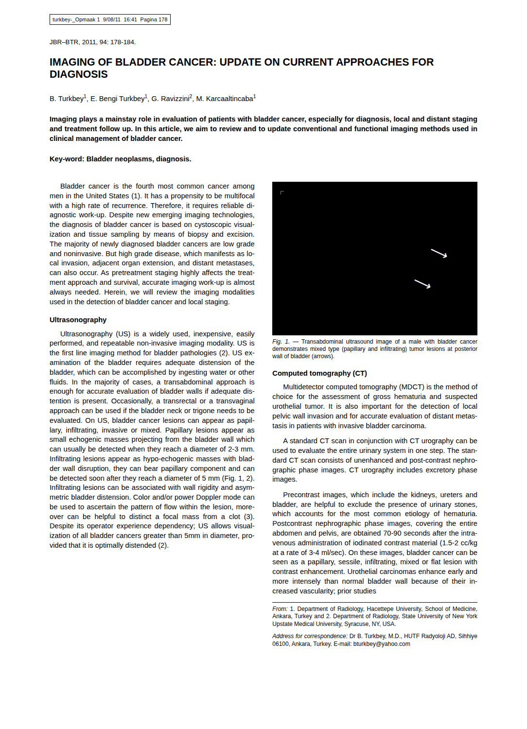turkbey-_Opmaak 1 9/08/11 16:41 Pagina 178
JBR–BTR, 2011, 94: 178-184.
IMAGING OF BLADDER CANCER: UPDATE ON CURRENT APPROACHES FOR DIAGNOSIS
B. Turkbey1, E. Bengi Turkbey1, G. Ravizzini2, M. Karcaaltincaba1
Imaging plays a mainstay role in evaluation of patients with bladder cancer, especially for diagnosis, local and distant staging and treatment follow up. In this article, we aim to review and to update conventional and functional imaging methods used in clinical management of bladder cancer.
Key-word: Bladder neoplasms, diagnosis.
Bladder cancer is the fourth most common cancer among men in the United States (1). It has a propensity to be multifocal with a high rate of recurrence. Therefore, it requires reliable diagnostic work-up. Despite new emerging imaging technologies, the diagnosis of bladder cancer is based on cystoscopic visualization and tissue sampling by means of biopsy and excision. The majority of newly diagnosed bladder cancers are low grade and noninvasive. But high grade disease, which manifests as local invasion, adjacent organ extension, and distant metastases, can also occur. As pretreatment staging highly affects the treatment approach and survival, accurate imaging work-up is almost always needed. Herein, we will review the imaging modalities used in the detection of bladder cancer and local staging.
Ultrasonography
Ultrasonography (US) is a widely used, inexpensive, easily performed, and repeatable non-invasive imaging modality. US is the first line imaging method for bladder pathologies (2). US examination of the bladder requires adequate distension of the bladder, which can be accomplished by ingesting water or other fluids. In the majority of cases, a transabdominal approach is enough for accurate evaluation of bladder walls if adequate distention is present. Occasionally, a transrectal or a transvaginal approach can be used if the bladder neck or trigone needs to be evaluated. On US, bladder cancer lesions can appear as papillary, infiltrating, invasive or mixed. Papillary lesions appear as small echogenic masses projecting from the bladder wall which can usually be detected when they reach a diameter of 2-3 mm. Infiltrating lesions appear as hypo-echogenic masses with bladder wall disruption, they can bear papillary component and can be detected soon after they reach a diameter of 5 mm (Fig. 1, 2). Infiltrating lesions can be associated with wall rigidity and asymmetric bladder distension. Color and/or power Doppler mode can be used to ascertain the pattern of flow within the lesion, moreover can be helpful to distinct a focal mass from a clot (3). Despite its operator experience dependency; US allows visualization of all bladder cancers greater than 5mm in diameter, provided that it is optimally distended (2).
⟶ ⟶
Fig. 1. — Transabdominal ultrasound image of a male with bladder cancer demonstrates mixed type (papillary and infiltrating) tumor lesions at posterior wall of bladder (arrows).
Computed tomography (CT)
Multidetector computed tomography (MDCT) is the method of choice for the assessment of gross hematuria and suspected urothelial tumor. It is also important for the detection of local pelvic wall invasion and for accurate evaluation of distant metastasis in patients with invasive bladder carcinoma.
A standard CT scan in conjunction with CT urography can be used to evaluate the entire urinary system in one step. The standard CT scan consists of unenhanced and post-contrast nephrographic phase images. CT urography includes excretory phase images.
Precontrast images, which include the kidneys, ureters and bladder, are helpful to exclude the presence of urinary stones, which accounts for the most common etiology of hematuria. Postcontrast nephrographic phase images, covering the entire abdomen and pelvis, are obtained 70-90 seconds after the intravenous administration of iodinated contrast material (1.5-2 cc/kg at a rate of 3-4 ml/sec). On these images, bladder cancer can be seen as a papillary, sessile, infiltrating, mixed or flat lesion with contrast enhancement. Urothelial carcinomas enhance early and more intensely than normal bladder wall because of their increased vascularity; prior studies
From: 1. Department of Radiology, Hacettepe University, School of Medicine, Ankara, Turkey and 2. Department of Radiology, State University of New York Upstate Medical University, Syracuse, NY, USA.
Address for correspondence: Dr B. Turkbey, M.D., HUTF Radyoloji AD, Sihhiye 06100, Ankara, Turkey. E-mail: bturkbey@yahoo.com